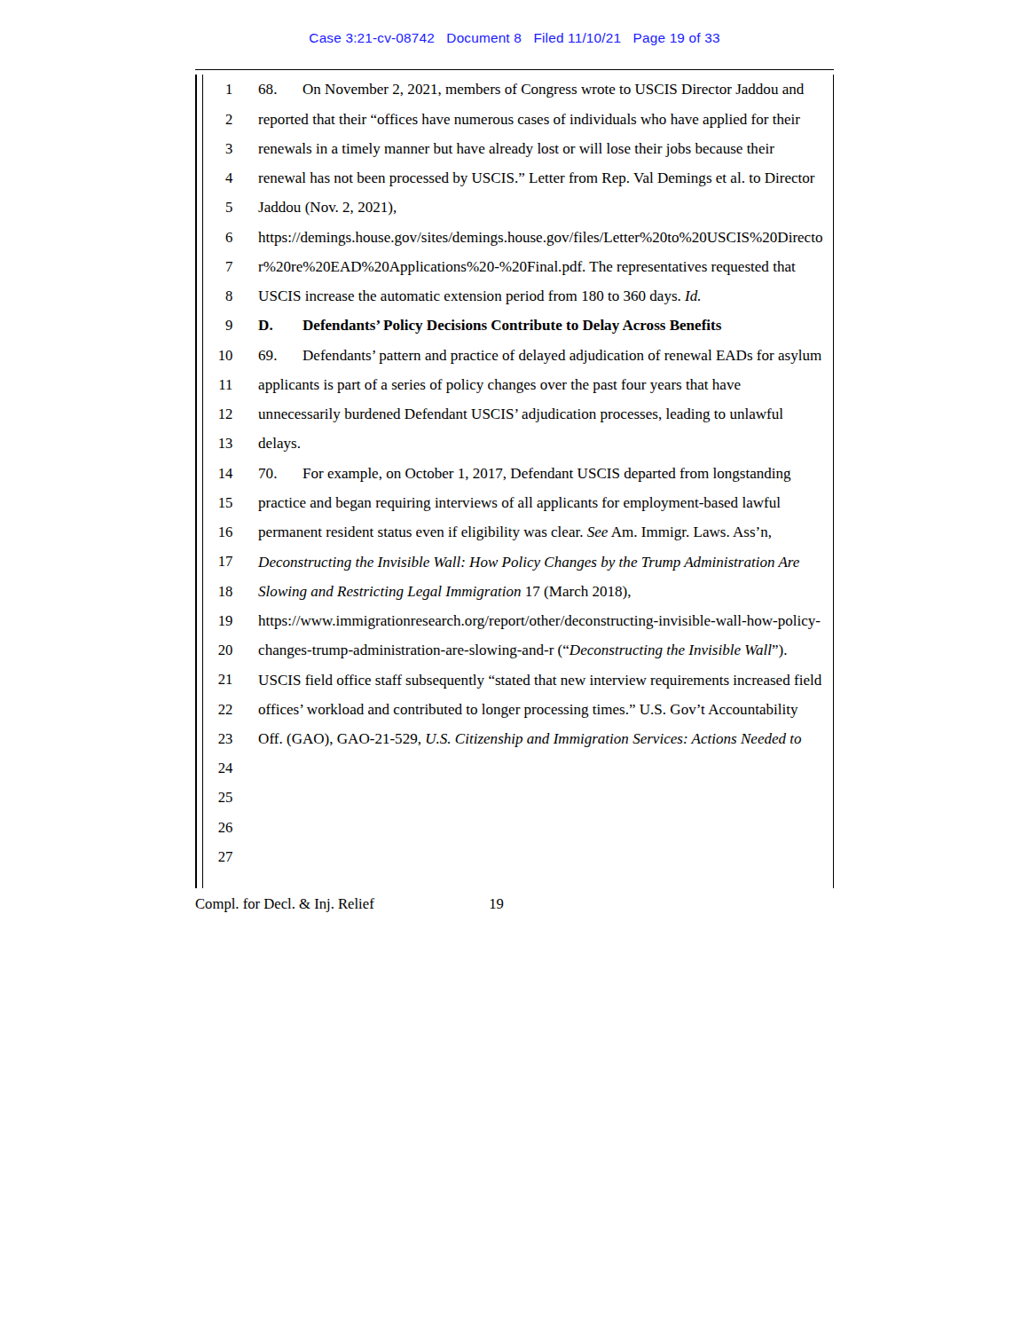Case 3:21-cv-08742 Document 8 Filed 11/10/21 Page 19 of 33
1
2
3
4
5
6
7
8
9
10
11
12
13
14
15
16
17
18
19
20
21
22
23
24
25
26
27
68. On November 2, 2021, members of Congress wrote to USCIS Director Jaddou and
reported that their “offices have numerous cases of individuals who have applied for their
renewals in a timely manner but have already lost or will lose their jobs because their
renewal has not been processed by USCIS.” Letter from Rep. Val Demings et al. to Director
Jaddou (Nov. 2, 2021),
https://demings.house.gov/sites/demings.house.gov/files/Letter%20to%20USCIS%20Directo
r%20re%20EAD%20Applications%20-%20Final.pdf. The representatives requested that
USCIS increase the automatic extension period from 180 to 360 days. Id.
D. Defendants’ Policy Decisions Contribute to Delay Across Benefits
69. Defendants’ pattern and practice of delayed adjudication of renewal EADs for asylum
applicants is part of a series of policy changes over the past four years that have
unnecessarily burdened Defendant USCIS’ adjudication processes, leading to unlawful
delays.
70. For example, on October 1, 2017, Defendant USCIS departed from longstanding
practice and began requiring interviews of all applicants for employment-based lawful
permanent resident status even if eligibility was clear. See Am. Immigr. Laws. Ass’n,
Deconstructing the Invisible Wall: How Policy Changes by the Trump Administration Are
Slowing and Restricting Legal Immigration 17 (March 2018),
https://www.immigrationresearch.org/report/other/deconstructing-invisible-wall-how-policy-
changes-trump-administration-are-slowing-and-r (“Deconstructing the Invisible Wall”).
USCIS field office staff subsequently “stated that new interview requirements increased field
offices’ workload and contributed to longer processing times.” U.S. Gov’t Accountability
Off. (GAO), GAO-21-529, U.S. Citizenship and Immigration Services: Actions Needed to
Compl. for Decl. & Inj. Relief 19